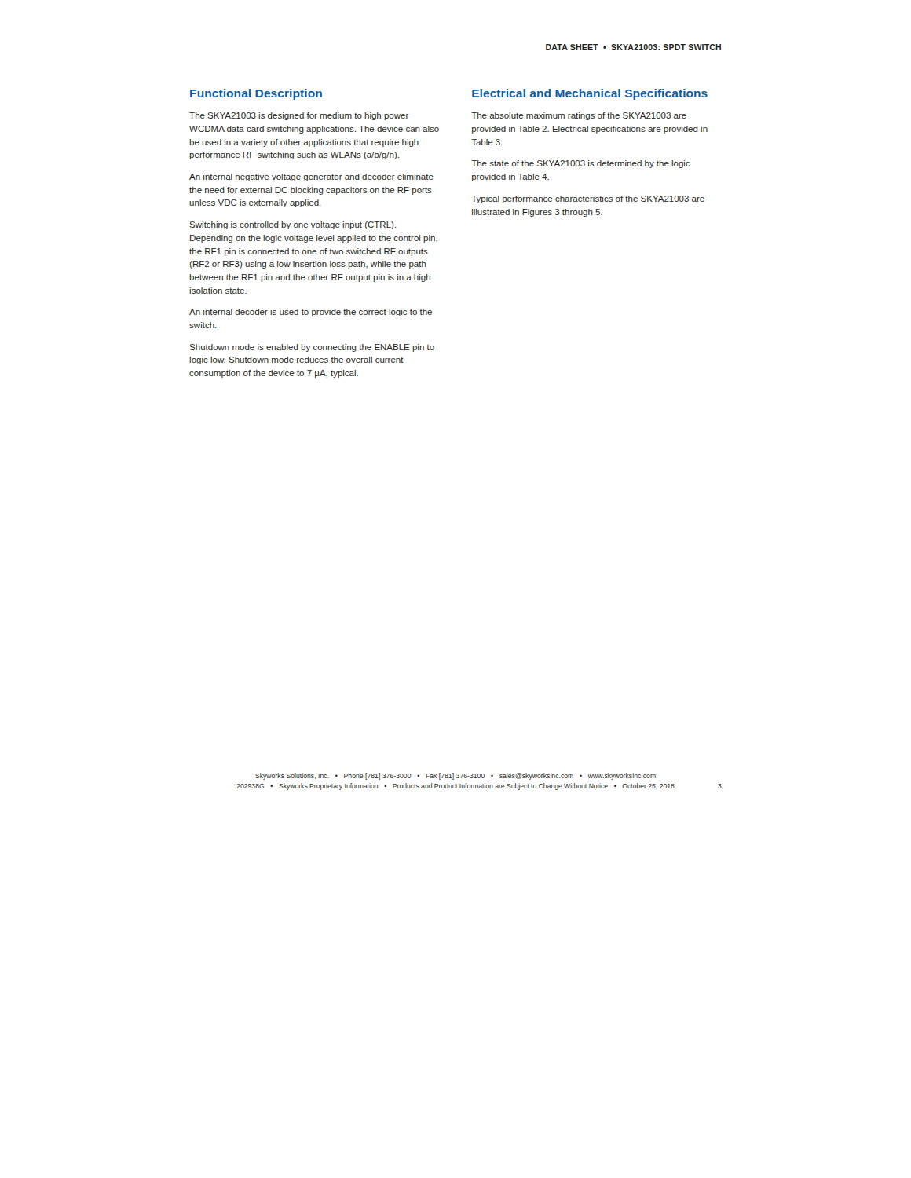DATA SHEET • SKYA21003: SPDT SWITCH
Functional Description
The SKYA21003 is designed for medium to high power WCDMA data card switching applications. The device can also be used in a variety of other applications that require high performance RF switching such as WLANs (a/b/g/n).
An internal negative voltage generator and decoder eliminate the need for external DC blocking capacitors on the RF ports unless VDC is externally applied.
Switching is controlled by one voltage input (CTRL). Depending on the logic voltage level applied to the control pin, the RF1 pin is connected to one of two switched RF outputs (RF2 or RF3) using a low insertion loss path, while the path between the RF1 pin and the other RF output pin is in a high isolation state.
An internal decoder is used to provide the correct logic to the switch.
Shutdown mode is enabled by connecting the ENABLE pin to logic low. Shutdown mode reduces the overall current consumption of the device to 7 µA, typical.
Electrical and Mechanical Specifications
The absolute maximum ratings of the SKYA21003 are provided in Table 2. Electrical specifications are provided in Table 3.
The state of the SKYA21003 is determined by the logic provided in Table 4.
Typical performance characteristics of the SKYA21003 are illustrated in Figures 3 through 5.
Skyworks Solutions, Inc. • Phone [781] 376-3000 • Fax [781] 376-3100 • sales@skyworksinc.com • www.skyworksinc.com
202938G • Skyworks Proprietary Information • Products and Product Information are Subject to Change Without Notice • October 25, 20183